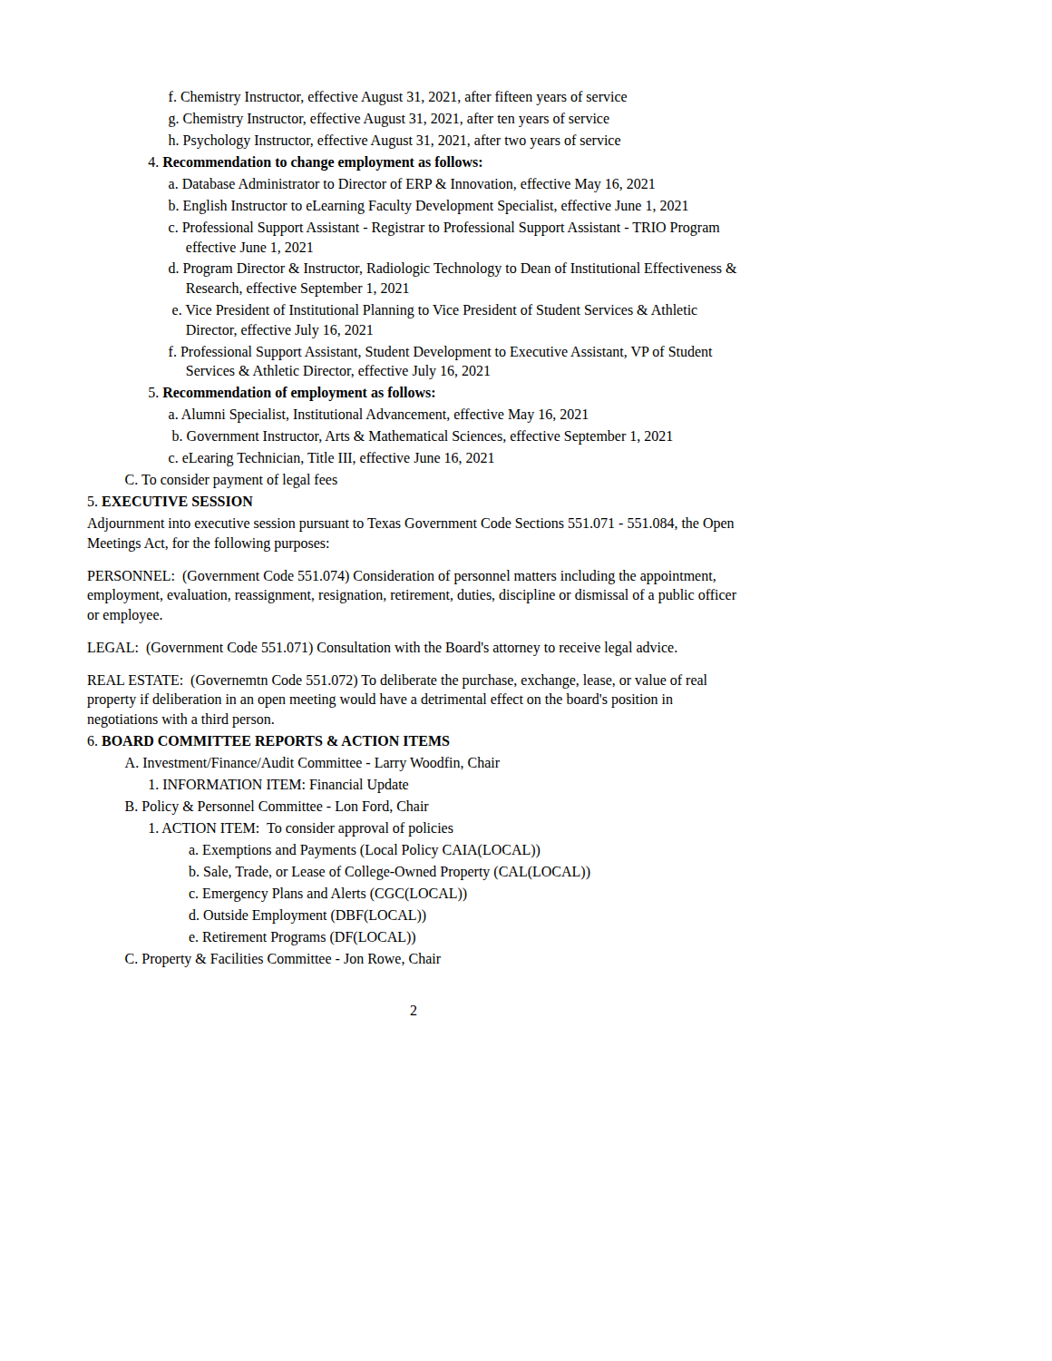f. Chemistry Instructor, effective August 31, 2021, after fifteen years of service
g. Chemistry Instructor, effective August 31, 2021, after ten years of service
h. Psychology Instructor, effective August 31, 2021, after two years of service
4. Recommendation to change employment as follows:
a. Database Administrator to Director of ERP & Innovation, effective May 16, 2021
b. English Instructor to eLearning Faculty Development Specialist, effective June 1, 2021
c. Professional Support Assistant - Registrar to Professional Support Assistant - TRIO Program effective June 1, 2021
d. Program Director & Instructor, Radiologic Technology to Dean of Institutional Effectiveness & Research, effective September 1, 2021
e. Vice President of Institutional Planning to Vice President of Student Services & Athletic Director, effective July 16, 2021
f. Professional Support Assistant, Student Development to Executive Assistant, VP of Student Services & Athletic Director, effective July 16, 2021
5. Recommendation of employment as follows:
a. Alumni Specialist, Institutional Advancement, effective May 16, 2021
b. Government Instructor, Arts & Mathematical Sciences, effective September 1, 2021
c. eLearing Technician, Title III, effective June 16, 2021
C. To consider payment of legal fees
5. EXECUTIVE SESSION
Adjournment into executive session pursuant to Texas Government Code Sections 551.071 - 551.084, the Open Meetings Act, for the following purposes:
PERSONNEL: (Government Code 551.074) Consideration of personnel matters including the appointment, employment, evaluation, reassignment, resignation, retirement, duties, discipline or dismissal of a public officer or employee.
LEGAL: (Government Code 551.071) Consultation with the Board's attorney to receive legal advice.
REAL ESTATE: (Governemtn Code 551.072) To deliberate the purchase, exchange, lease, or value of real property if deliberation in an open meeting would have a detrimental effect on the board's position in negotiations with a third person.
6. BOARD COMMITTEE REPORTS & ACTION ITEMS
A. Investment/Finance/Audit Committee - Larry Woodfin, Chair
1. INFORMATION ITEM: Financial Update
B. Policy & Personnel Committee - Lon Ford, Chair
1. ACTION ITEM: To consider approval of policies
a. Exemptions and Payments (Local Policy CAIA(LOCAL))
b. Sale, Trade, or Lease of College-Owned Property (CAL(LOCAL))
c. Emergency Plans and Alerts (CGC(LOCAL))
d. Outside Employment (DBF(LOCAL))
e. Retirement Programs (DF(LOCAL))
C. Property & Facilities Committee - Jon Rowe, Chair
2